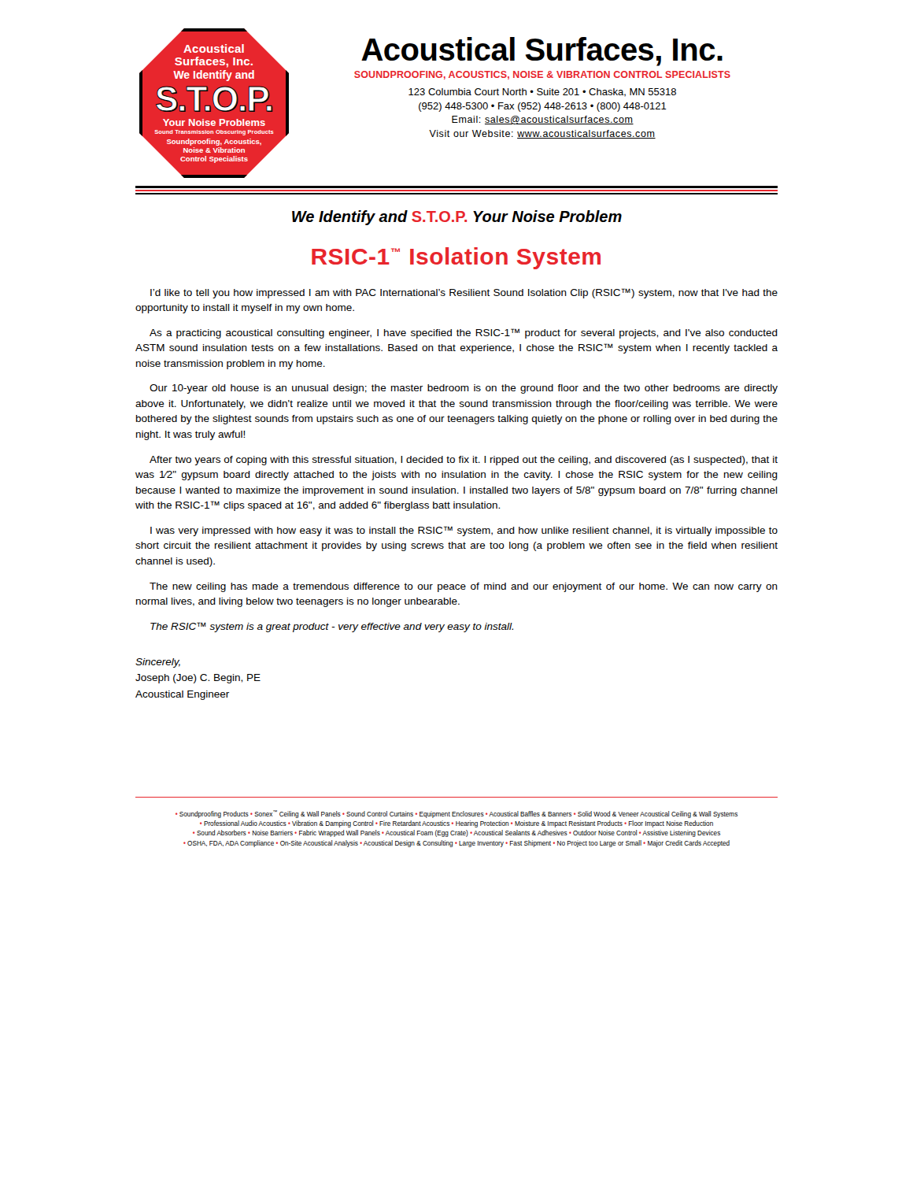Acoustical
Surfaces, Inc.
We Identify and
S.T.O.P.
Your Noise Problems
Sound Transmission Obscuring Products
Soundproofing, Acoustics,
Noise & Vibration
Control Specialists
TM
Acoustical Surfaces, Inc.
SOUNDPROOFING, ACOUSTICS, NOISE & VIBRATION CONTROL SPECIALISTS
123 Columbia Court North • Suite 201 • Chaska, MN 55318
(952) 448-5300 • Fax (952) 448-2613 • (800) 448-0121
Email: sales@acousticalsurfaces.com
Visit our Website: www.acousticalsurfaces.com
We Identify and S.T.O.P. Your Noise Problem
RSIC-1™ Isolation System
I’d like to tell you how impressed I am with PAC International’s Resilient Sound Isolation Clip (RSIC™) system, now that I've had the opportunity to install it myself in my own home.
As a practicing acoustical consulting engineer, I have specified the RSIC-1™ product for several projects, and I've also conducted ASTM sound insulation tests on a few installations. Based on that experience, I chose the RSIC™ system when I recently tackled a noise transmission problem in my home.
Our 10-year old house is an unusual design; the master bedroom is on the ground floor and the two other bedrooms are directly above it. Unfortunately, we didn't realize until we moved it that the sound transmission through the floor/ceiling was terrible. We were bothered by the slightest sounds from upstairs such as one of our teenagers talking quietly on the phone or rolling over in bed during the night. It was truly awful!
After two years of coping with this stressful situation, I decided to fix it. I ripped out the ceiling, and discovered (as I suspected), that it was 1⁄2" gypsum board directly attached to the joists with no insulation in the cavity. I chose the RSIC system for the new ceiling because I wanted to maximize the improvement in sound insulation. I installed two layers of 5/8" gypsum board on 7/8" furring channel with the RSIC-1™ clips spaced at 16", and added 6" fiberglass batt insulation.
I was very impressed with how easy it was to install the RSIC™ system, and how unlike resilient channel, it is virtually impossible to short circuit the resilient attachment it provides by using screws that are too long (a problem we often see in the field when resilient channel is used).
The new ceiling has made a tremendous difference to our peace of mind and our enjoyment of our home. We can now carry on normal lives, and living below two teenagers is no longer unbearable.
The RSIC™ system is a great product - very effective and very easy to install.
Sincerely,
Joseph (Joe) C. Begin, PE
Acoustical Engineer
• Soundproofing Products • Sonex™ Ceiling & Wall Panels • Sound Control Curtains • Equipment Enclosures • Acoustical Baffles & Banners • Solid Wood & Veneer Acoustical Ceiling & Wall Systems
• Professional Audio Acoustics • Vibration & Damping Control • Fire Retardant Acoustics • Hearing Protection • Moisture & Impact Resistant Products • Floor Impact Noise Reduction
• Sound Absorbers • Noise Barriers • Fabric Wrapped Wall Panels • Acoustical Foam (Egg Crate) • Acoustical Sealants & Adhesives • Outdoor Noise Control • Assistive Listening Devices
• OSHA, FDA, ADA Compliance • On-Site Acoustical Analysis • Acoustical Design & Consulting • Large Inventory • Fast Shipment • No Project too Large or Small • Major Credit Cards Accepted